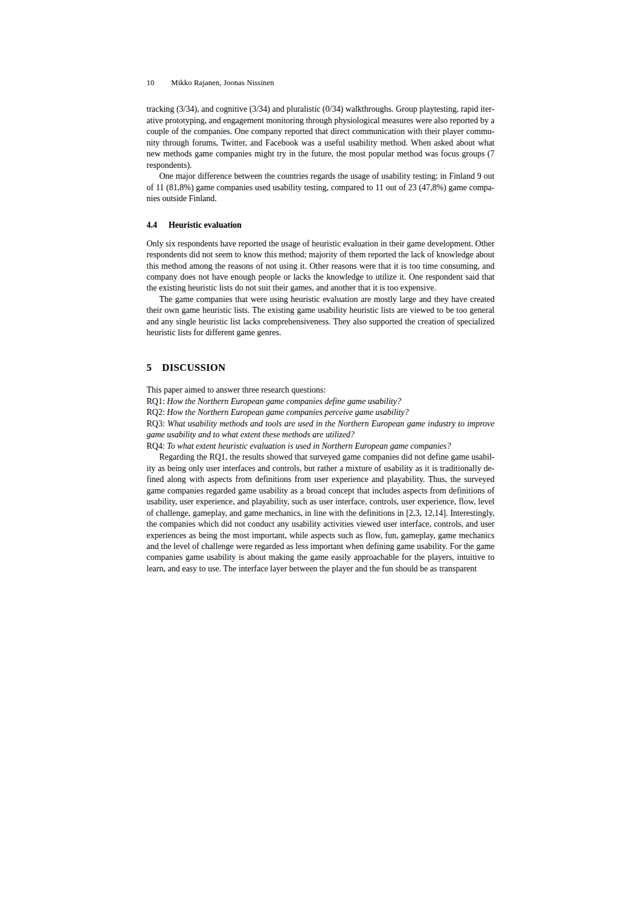10 Mikko Rajanen, Joonas Nissinen
tracking (3/34), and cognitive (3/34) and pluralistic (0/34) walkthroughs. Group playtesting, rapid iterative prototyping, and engagement monitoring through physiological measures were also reported by a couple of the companies. One company reported that direct communication with their player community through forums, Twitter, and Facebook was a useful usability method. When asked about what new methods game companies might try in the future, the most popular method was focus groups (7 respondents).
One major difference between the countries regards the usage of usability testing; in Finland 9 out of 11 (81,8%) game companies used usability testing, compared to 11 out of 23 (47,8%) game companies outside Finland.
4.4 Heuristic evaluation
Only six respondents have reported the usage of heuristic evaluation in their game development. Other respondents did not seem to know this method; majority of them reported the lack of knowledge about this method among the reasons of not using it. Other reasons were that it is too time consuming, and company does not have enough people or lacks the knowledge to utilize it. One respondent said that the existing heuristic lists do not suit their games, and another that it is too expensive.
The game companies that were using heuristic evaluation are mostly large and they have created their own game heuristic lists. The existing game usability heuristic lists are viewed to be too general and any single heuristic list lacks comprehensiveness. They also supported the creation of specialized heuristic lists for different game genres.
5 DISCUSSION
This paper aimed to answer three research questions:
RQ1: How the Northern European game companies define game usability?
RQ2: How the Northern European game companies perceive game usability?
RQ3: What usability methods and tools are used in the Northern European game industry to improve game usability and to what extent these methods are utilized?
RQ4: To what extent heuristic evaluation is used in Northern European game companies?
Regarding the RQ1, the results showed that surveyed game companies did not define game usability as being only user interfaces and controls, but rather a mixture of usability as it is traditionally defined along with aspects from definitions from user experience and playability. Thus, the surveyed game companies regarded game usability as a broad concept that includes aspects from definitions of usability, user experience, and playability, such as user interface, controls, user experience, flow, level of challenge, gameplay, and game mechanics, in line with the definitions in [2,3, 12,14]. Interestingly, the companies which did not conduct any usability activities viewed user interface, controls, and user experiences as being the most important, while aspects such as flow, fun, gameplay, game mechanics and the level of challenge were regarded as less important when defining game usability. For the game companies game usability is about making the game easily approachable for the players, intuitive to learn, and easy to use. The interface layer between the player and the fun should be as transparent